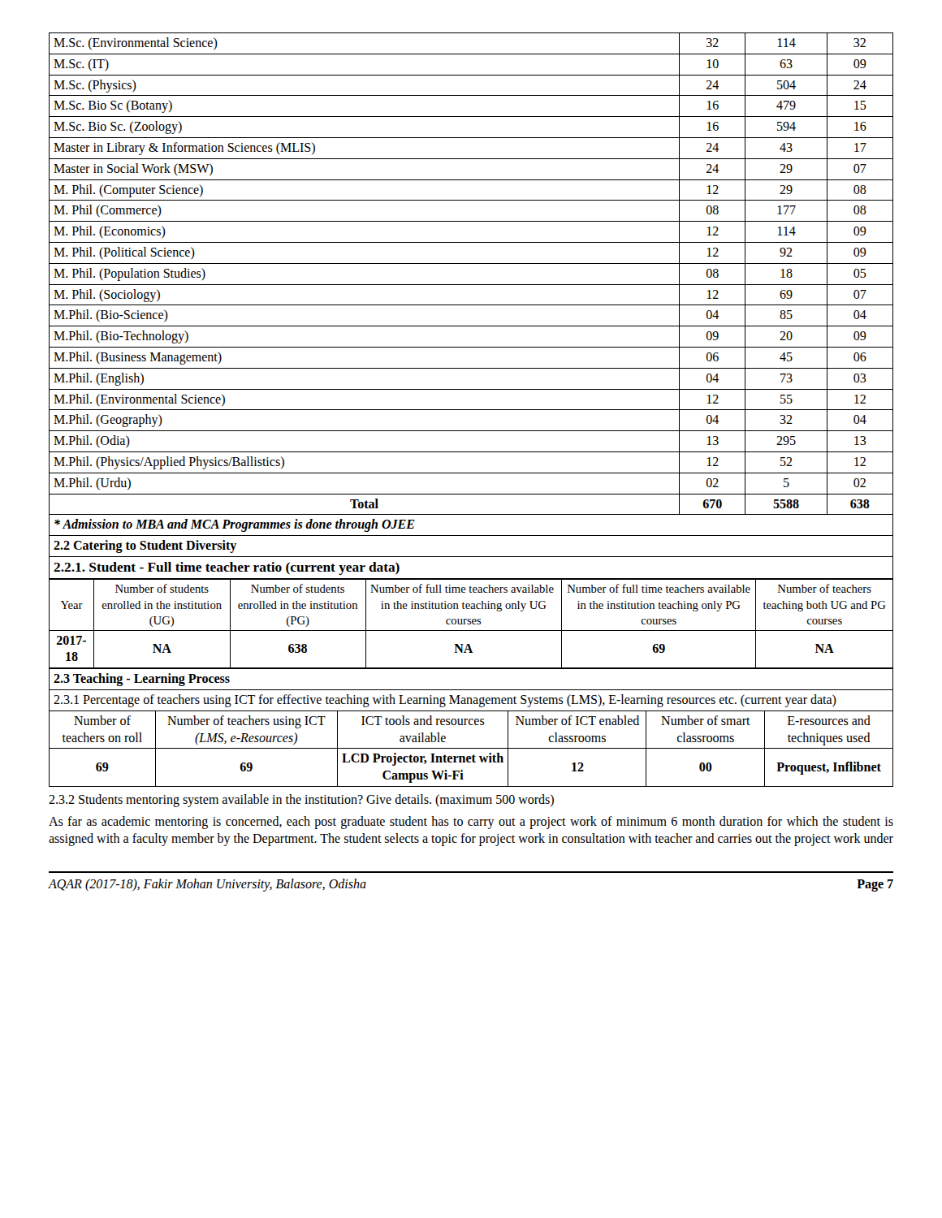| M.Sc. (Environmental Science) | 32 | 114 | 32 |
| M.Sc. (IT) | 10 | 63 | 09 |
| M.Sc. (Physics) | 24 | 504 | 24 |
| M.Sc. Bio Sc (Botany) | 16 | 479 | 15 |
| M.Sc. Bio Sc. (Zoology) | 16 | 594 | 16 |
| Master in Library & Information Sciences (MLIS) | 24 | 43 | 17 |
| Master in Social Work (MSW) | 24 | 29 | 07 |
| M. Phil. (Computer Science) | 12 | 29 | 08 |
| M. Phil (Commerce) | 08 | 177 | 08 |
| M. Phil. (Economics) | 12 | 114 | 09 |
| M. Phil. (Political Science) | 12 | 92 | 09 |
| M. Phil. (Population Studies) | 08 | 18 | 05 |
| M. Phil. (Sociology) | 12 | 69 | 07 |
| M.Phil. (Bio-Science) | 04 | 85 | 04 |
| M.Phil. (Bio-Technology) | 09 | 20 | 09 |
| M.Phil. (Business Management) | 06 | 45 | 06 |
| M.Phil. (English) | 04 | 73 | 03 |
| M.Phil. (Environmental Science) | 12 | 55 | 12 |
| M.Phil. (Geography) | 04 | 32 | 04 |
| M.Phil. (Odia) | 13 | 295 | 13 |
| M.Phil. (Physics/Applied Physics/Ballistics) | 12 | 52 | 12 |
| M.Phil. (Urdu) | 02 | 5 | 02 |
| Total | 670 | 5588 | 638 |
| * Admission to MBA and MCA Programmes is done through OJEE |
| 2.2 Catering to Student Diversity |
| 2.2.1. Student - Full time teacher ratio (current year data) |
| Year | Number of students enrolled in the institution (UG) | Number of students enrolled in the institution (PG) | Number of full time teachers available in the institution teaching only UG courses | Number of full time teachers available in the institution teaching only PG courses | Number of teachers teaching both UG and PG courses |
| 2017-18 | NA | 638 | NA | 69 | NA |
| 2.3 Teaching - Learning Process |
| 2.3.1 Percentage of teachers using ICT for effective teaching with Learning Management Systems (LMS), E-learning resources etc. (current year data) |
| Number of teachers on roll | Number of teachers using ICT (LMS, e-Resources) | ICT tools and resources available | Number of ICT enabled classrooms | Number of smart classrooms | E-resources and techniques used |
| 69 | 69 | LCD Projector, Internet with Campus Wi-Fi | 12 | 00 | Proquest, Inflibnet |
2.3.2 Students mentoring system available in the institution? Give details. (maximum 500 words)
As far as academic mentoring is concerned, each post graduate student has to carry out a project work of minimum 6 month duration for which the student is assigned with a faculty member by the Department. The student selects a topic for project work in consultation with teacher and carries out the project work under
AQAR (2017-18), Fakir Mohan University, Balasore, Odisha Page 7